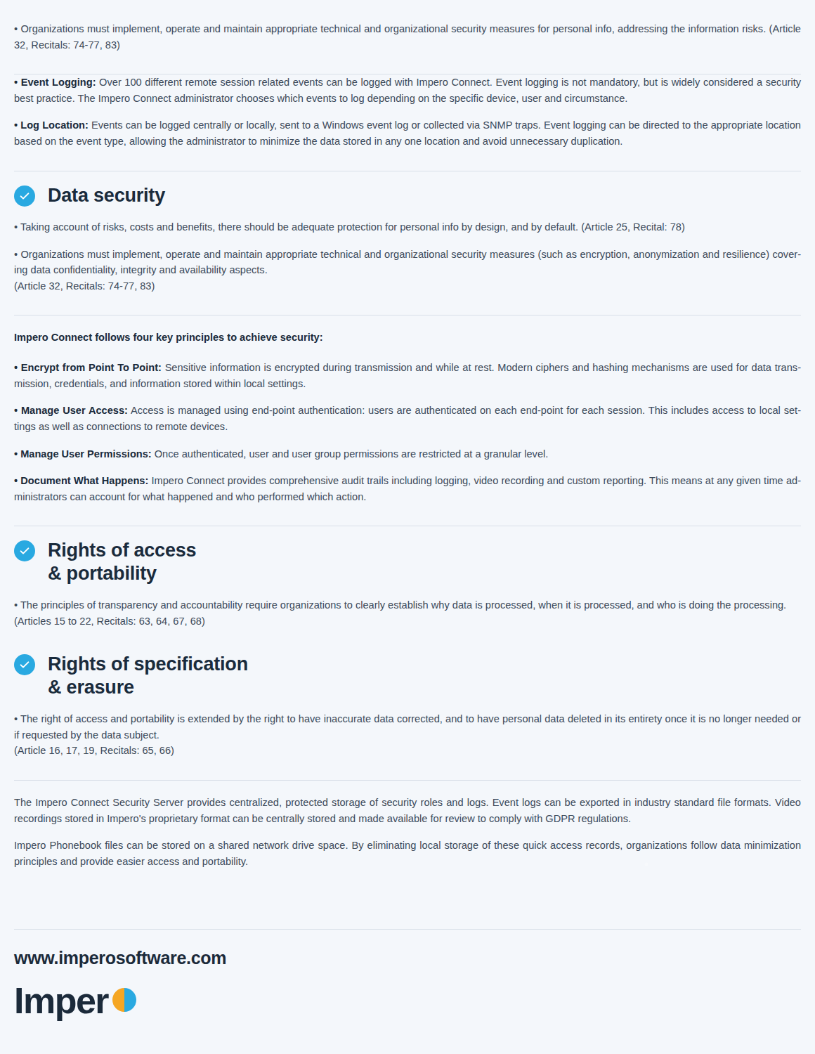• Organizations must implement, operate and maintain appropriate technical and organizational security measures for personal info, addressing the information risks. (Article 32, Recitals: 74-77, 83)
• Event Logging: Over 100 different remote session related events can be logged with Impero Connect. Event logging is not mandatory, but is widely considered a security best practice. The Impero Connect administrator chooses which events to log depending on the specific device, user and circumstance.
• Log Location: Events can be logged centrally or locally, sent to a Windows event log or collected via SNMP traps. Event logging can be directed to the appropriate location based on the event type, allowing the administrator to minimize the data stored in any one location and avoid unnecessary duplication.
Data security
• Taking account of risks, costs and benefits, there should be adequate protection for personal info by design, and by default. (Article 25, Recital: 78)
• Organizations must implement, operate and maintain appropriate technical and organizational security measures (such as encryption, anonymization and resilience) covering data confidentiality, integrity and availability aspects.
(Article 32, Recitals: 74-77, 83)
Impero Connect follows four key principles to achieve security:
• Encrypt from Point To Point: Sensitive information is encrypted during transmission and while at rest. Modern ciphers and hashing mechanisms are used for data transmission, credentials, and information stored within local settings.
• Manage User Access: Access is managed using end-point authentication: users are authenticated on each end-point for each session. This includes access to local settings as well as connections to remote devices.
• Manage User Permissions: Once authenticated, user and user group permissions are restricted at a granular level.
• Document What Happens: Impero Connect provides comprehensive audit trails including logging, video recording and custom reporting. This means at any given time administrators can account for what happened and who performed which action.
Rights of access
& portability
• The principles of transparency and accountability require organizations to clearly establish why data is processed, when it is processed, and who is doing the processing.
(Articles 15 to 22, Recitals: 63, 64, 67, 68)
Rights of specification
& erasure
• The right of access and portability is extended by the right to have inaccurate data corrected, and to have personal data deleted in its entirety once it is no longer needed or if requested by the data subject.
(Article 16, 17, 19, Recitals: 65, 66)
The Impero Connect Security Server provides centralized, protected storage of security roles and logs. Event logs can be exported in industry standard file formats. Video recordings stored in Impero's proprietary format can be centrally stored and made available for review to comply with GDPR regulations.
Impero Phonebook files can be stored on a shared network drive space. By eliminating local storage of these quick access records, organizations follow data minimization principles and provide easier access and portability.
www.imperosoftware.com
Imper